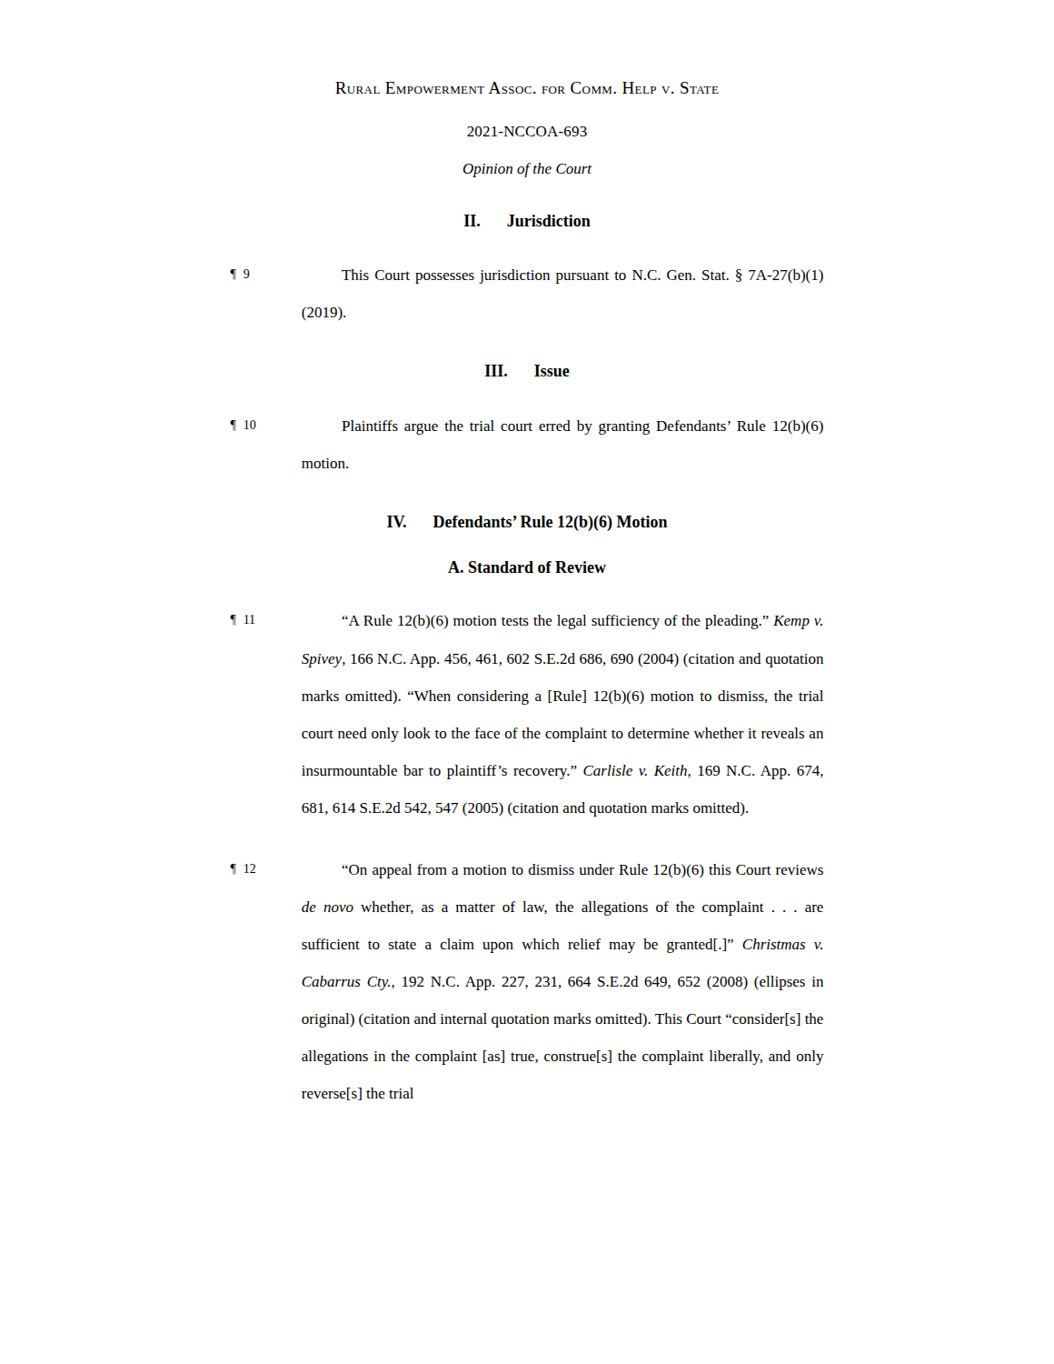Rural Empowerment Assoc. for Comm. Help v. State
2021-NCCOA-693
Opinion of the Court
II. Jurisdiction
¶9 This Court possesses jurisdiction pursuant to N.C. Gen. Stat. § 7A-27(b)(1) (2019).
III. Issue
¶10 Plaintiffs argue the trial court erred by granting Defendants’ Rule 12(b)(6) motion.
IV. Defendants’ Rule 12(b)(6) Motion
A. Standard of Review
¶11“A Rule 12(b)(6) motion tests the legal sufficiency of the pleading.” Kemp v. Spivey, 166 N.C. App. 456, 461, 602 S.E.2d 686, 690 (2004) (citation and quotation marks omitted). “When considering a [Rule] 12(b)(6) motion to dismiss, the trial court need only look to the face of the complaint to determine whether it reveals an insurmountable bar to plaintiff’s recovery.” Carlisle v. Keith, 169 N.C. App. 674, 681, 614 S.E.2d 542, 547 (2005) (citation and quotation marks omitted).
¶12“On appeal from a motion to dismiss under Rule 12(b)(6) this Court reviews de novo whether, as a matter of law, the allegations of the complaint . . . are sufficient to state a claim upon which relief may be granted[.]” Christmas v. Cabarrus Cty., 192 N.C. App. 227, 231, 664 S.E.2d 649, 652 (2008) (ellipses in original) (citation and internal quotation marks omitted). This Court “consider[s] the allegations in the complaint [as] true, construe[s] the complaint liberally, and only reverse[s] the trial